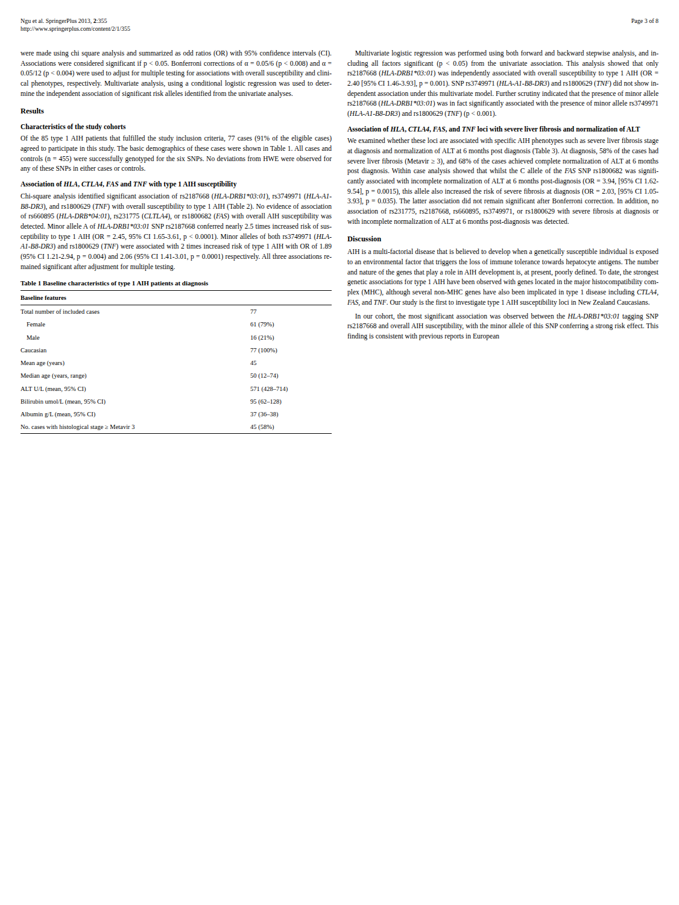Ngu et al. SpringerPlus 2013, 2:355
http://www.springerplus.com/content/2/1/355
Page 3 of 8
were made using chi square analysis and summarized as odd ratios (OR) with 95% confidence intervals (CI). Associations were considered significant if p < 0.05. Bonferroni corrections of α = 0.05/6 (p < 0.008) and α = 0.05/12 (p < 0.004) were used to adjust for multiple testing for associations with overall susceptibility and clinical phenotypes, respectively. Multivariate analysis, using a conditional logistic regression was used to determine the independent association of significant risk alleles identified from the univariate analyses.
Results
Characteristics of the study cohorts
Of the 85 type 1 AIH patients that fulfilled the study inclusion criteria, 77 cases (91% of the eligible cases) agreed to participate in this study. The basic demographics of these cases were shown in Table 1. All cases and controls (n = 455) were successfully genotyped for the six SNPs. No deviations from HWE were observed for any of these SNPs in either cases or controls.
Association of HLA, CTLA4, FAS and TNF with type 1 AIH susceptibility
Chi-square analysis identified significant association of rs2187668 (HLA-DRB1*03:01), rs3749971 (HLA-A1-B8-DR3), and rs1800629 (TNF) with overall susceptibility to type 1 AIH (Table 2). No evidence of association of rs660895 (HLA-DRB*04:01), rs231775 (CLTLA4), or rs1800682 (FAS) with overall AIH susceptibility was detected. Minor allele A of HLA-DRB1*03:01 SNP rs2187668 conferred nearly 2.5 times increased risk of susceptibility to type 1 AIH (OR = 2.45, 95% CI 1.65-3.61, p < 0.0001). Minor alleles of both rs3749971 (HLA-A1-B8-DR3) and rs1800629 (TNF) were associated with 2 times increased risk of type 1 AIH with OR of 1.89 (95% CI 1.21-2.94, p = 0.004) and 2.06 (95% CI 1.41-3.01, p = 0.0001) respectively. All three associations remained significant after adjustment for multiple testing.
Table 1 Baseline characteristics of type 1 AIH patients at diagnosis
| Baseline features | |
| --- | --- |
| Total number of included cases | 77 |
| Female | 61 (79%) |
| Male | 16 (21%) |
| Caucasian | 77 (100%) |
| Mean age (years) | 45 |
| Median age (years, range) | 50 (12–74) |
| ALT U/L (mean, 95% CI) | 571 (428–714) |
| Bilirubin umol/L (mean, 95% CI) | 95 (62–128) |
| Albumin g/L (mean, 95% CI) | 37 (36–38) |
| No. cases with histological stage ≥ Metavir 3 | 45 (58%) |
Multivariate logistic regression was performed using both forward and backward stepwise analysis, and including all factors significant (p < 0.05) from the univariate association. This analysis showed that only rs2187668 (HLA-DRB1*03:01) was independently associated with overall susceptibility to type 1 AIH (OR = 2.40 [95% CI 1.46-3.93], p = 0.001). SNP rs3749971 (HLA-A1-B8-DR3) and rs1800629 (TNF) did not show independent association under this multivariate model. Further scrutiny indicated that the presence of minor allele rs2187668 (HLA-DRB1*03:01) was in fact significantly associated with the presence of minor allele rs3749971 (HLA-A1-B8-DR3) and rs1800629 (TNF) (p < 0.001).
Association of HLA, CTLA4, FAS, and TNF loci with severe liver fibrosis and normalization of ALT
We examined whether these loci are associated with specific AIH phenotypes such as severe liver fibrosis stage at diagnosis and normalization of ALT at 6 months post diagnosis (Table 3). At diagnosis, 58% of the cases had severe liver fibrosis (Metavir ≥ 3), and 68% of the cases achieved complete normalization of ALT at 6 months post diagnosis. Within case analysis showed that whilst the C allele of the FAS SNP rs1800682 was significantly associated with incomplete normalization of ALT at 6 months post-diagnosis (OR = 3.94, [95% CI 1.62-9.54], p = 0.0015), this allele also increased the risk of severe fibrosis at diagnosis (OR = 2.03, [95% CI 1.05-3.93], p = 0.035). The latter association did not remain significant after Bonferroni correction. In addition, no association of rs231775, rs2187668, rs660895, rs3749971, or rs1800629 with severe fibrosis at diagnosis or with incomplete normalization of ALT at 6 months post-diagnosis was detected.
Discussion
AIH is a multi-factorial disease that is believed to develop when a genetically susceptible individual is exposed to an environmental factor that triggers the loss of immune tolerance towards hepatocyte antigens. The number and nature of the genes that play a role in AIH development is, at present, poorly defined. To date, the strongest genetic associations for type 1 AIH have been observed with genes located in the major histocompatibility complex (MHC), although several non-MHC genes have also been implicated in type 1 disease including CTLA4, FAS, and TNF. Our study is the first to investigate type 1 AIH susceptibility loci in New Zealand Caucasians.
In our cohort, the most significant association was observed between the HLA-DRB1*03:01 tagging SNP rs2187668 and overall AIH susceptibility, with the minor allele of this SNP conferring a strong risk effect. This finding is consistent with previous reports in European